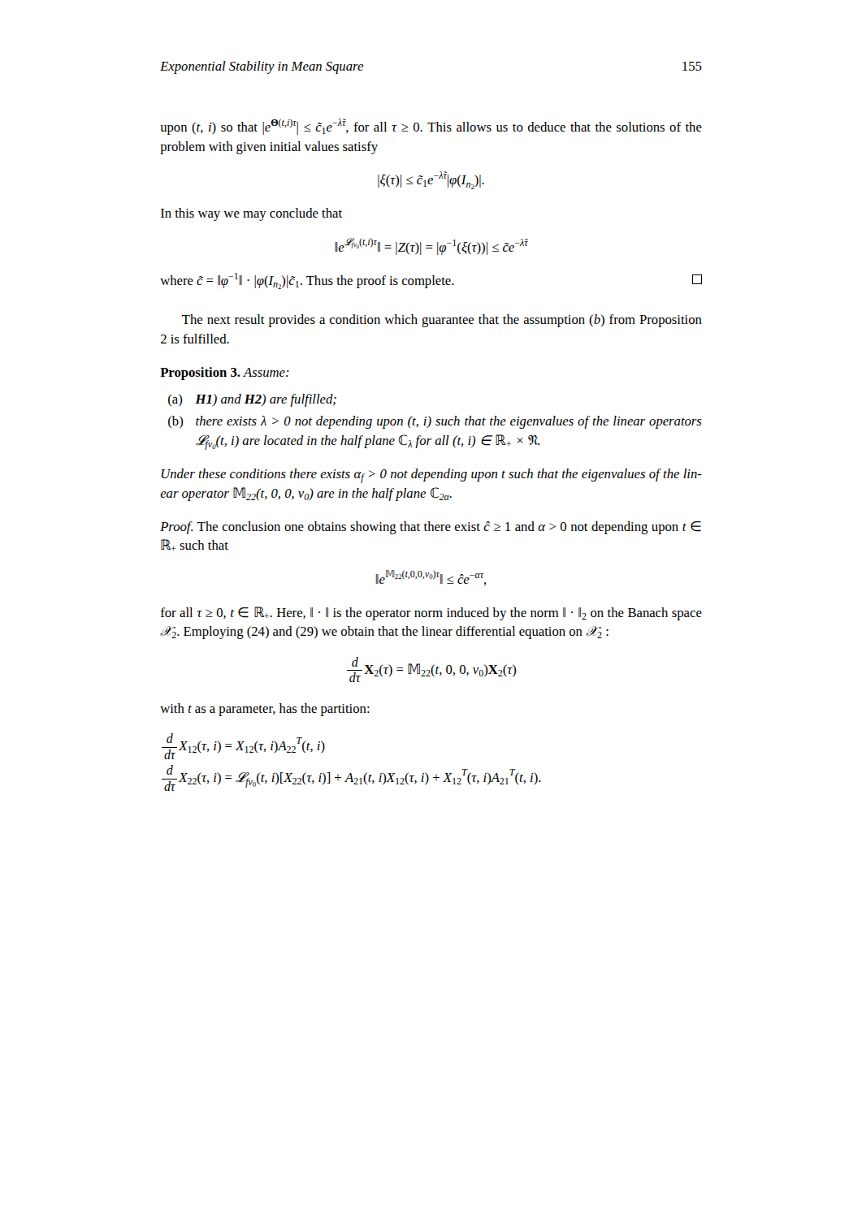Exponential Stability in Mean Square 155
upon (t, i) so that |eΘ(t,i)τ| ≤ c̃1e−λ̃τ, for all τ ≥ 0. This allows us to deduce that the solutions of the problem with given initial values satisfy
|ξ(τ)| ≤ c̃1e−λ̃τ|φ(In2)|.
In this way we may conclude that
‖e𝓛fν0(t,i)τ‖ = |Z(τ)| = |φ−1(ξ(τ))| ≤ c̃e−λ̃τ
where c̃ = ‖φ−1‖ · |φ(In2)|c̃1. Thus the proof is complete.
The next result provides a condition which guarantee that the assumption (b) from Proposition 2 is fulfilled.
Proposition 3. Assume:
(a) H1) and H2) are fulfilled;
(b) there exists λ > 0 not depending upon (t, i) such that the eigenvalues of the linear operators 𝓛fν0(t, i) are located in the half plane ℂλ for all (t, i) ∈ ℝ+ × 𝔑.
Under these conditions there exists αf > 0 not depending upon t such that the eigenvalues of the linear operator 𝕄22(t, 0, 0, ν0) are in the half plane ℂ2α.
Proof. The conclusion one obtains showing that there exist ĉ ≥ 1 and α > 0 not depending upon t ∈ ℝ+ such that
‖e𝕄22(t,0,0,ν0)τ‖ ≤ ĉe−ατ,
for all τ ≥ 0, t ∈ ℝ+. Here, ‖ · ‖ is the operator norm induced by the norm ‖ · ‖2 on the Banach space 𝒳2. Employing (24) and (29) we obtain that the linear differential equation on 𝒳2 :
ddτ X2(τ) = 𝕄22(t, 0, 0, ν0)X2(τ)
with t as a parameter, has the partition:
ddτ X12(τ, i) = X12(τ, i)A22T(t, i)
ddτ X22(τ, i) = 𝓛fν0(t, i)[X22(τ, i)] + A21(t, i)X12(τ, i) + X12T(τ, i)A21T(t, i).